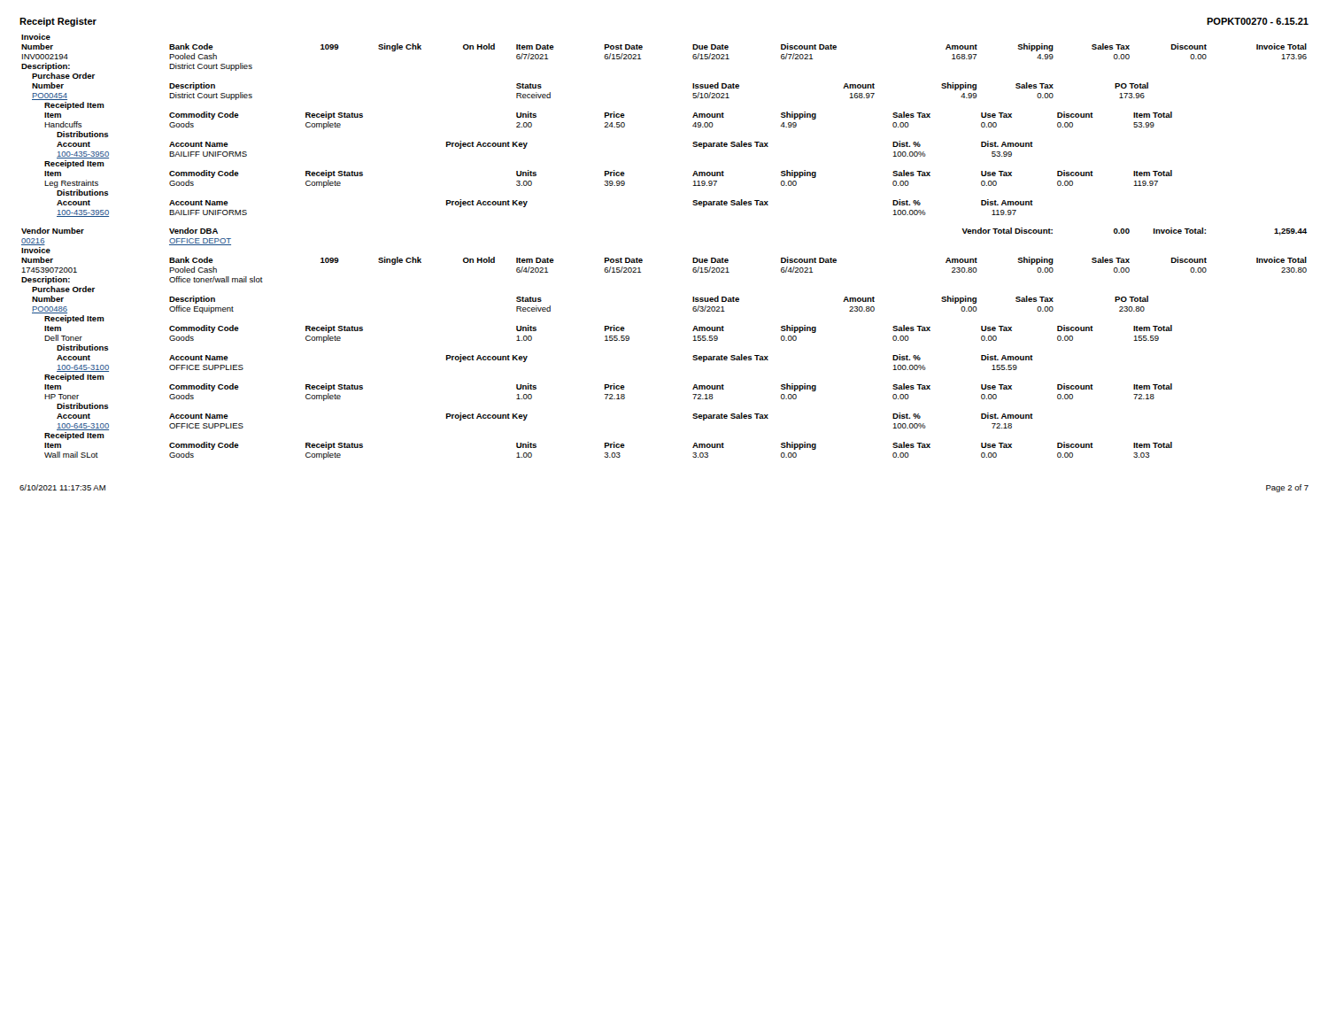Receipt Register POPKT00270 - 6.15.21
| Invoice |
| Number | Bank Code | 1099 | Single Chk | On Hold | Item Date | Post Date | Due Date | Discount Date | Amount | Shipping | Sales Tax | Discount | Invoice Total |
| INV0002194 | Pooled Cash | | | | 6/7/2021 | 6/15/2021 | 6/15/2021 | 6/7/2021 | 168.97 | 4.99 | 0.00 | 0.00 | 173.96 |
| Description: | District Court Supplies |
| Purchase Order |
| Number | Description | Status | Issued Date | Amount | Shipping | Sales Tax | PO Total |
| PO00454 | District Court Supplies | Received | 5/10/2021 | 168.97 | 4.99 | 0.00 | 173.96 |
| Receipted Item |
| Item | Commodity Code | Receipt Status | Units | Price | Amount | Shipping | Sales Tax | Use Tax | Discount | Item Total |
| Handcuffs | Goods | Complete | 2.00 | 24.50 | 49.00 | 4.99 | 0.00 | 0.00 | 0.00 | 53.99 |
| Distributions |
| Account | Account Name | Project Account Key | Separate Sales Tax | Dist. % | Dist. Amount |
| 100-435-3950 | BAILIFF UNIFORMS | | | 100.00% | 53.99 |
| Receipted Item |
| Item | Commodity Code | Receipt Status | Units | Price | Amount | Shipping | Sales Tax | Use Tax | Discount | Item Total |
| Leg Restraints | Goods | Complete | 3.00 | 39.99 | 119.97 | 0.00 | 0.00 | 0.00 | 0.00 | 119.97 |
| Distributions |
| Account | Account Name | Project Account Key | Separate Sales Tax | Dist. % | Dist. Amount |
| 100-435-3950 | BAILIFF UNIFORMS | | | 100.00% | 119.97 |
| Vendor Number | Vendor DBA | | Vendor Total Discount: | 0.00 | Invoice Total: | 1,259.44 |
| 00216 | OFFICE DEPOT | |
| Invoice |
| Number | Bank Code | 1099 | Single Chk | On Hold | Item Date | Post Date | Due Date | Discount Date | Amount | Shipping | Sales Tax | Discount | Invoice Total |
| 174539072001 | Pooled Cash | | | | 6/4/2021 | 6/15/2021 | 6/15/2021 | 6/4/2021 | 230.80 | 0.00 | 0.00 | 0.00 | 230.80 |
| Description: | Office toner/wall mail slot |
| Purchase Order |
| Number | Description | Status | Issued Date | Amount | Shipping | Sales Tax | PO Total |
| PO00486 | Office Equipment | Received | 6/3/2021 | 230.80 | 0.00 | 0.00 | 230.80 |
| Receipted Item |
| Item | Commodity Code | Receipt Status | Units | Price | Amount | Shipping | Sales Tax | Use Tax | Discount | Item Total |
| Dell Toner | Goods | Complete | 1.00 | 155.59 | 155.59 | 0.00 | 0.00 | 0.00 | 0.00 | 155.59 |
| Distributions |
| Account | Account Name | Project Account Key | Separate Sales Tax | Dist. % | Dist. Amount |
| 100-645-3100 | OFFICE SUPPLIES | | | 100.00% | 155.59 |
| Receipted Item |
| Item | Commodity Code | Receipt Status | Units | Price | Amount | Shipping | Sales Tax | Use Tax | Discount | Item Total |
| HP Toner | Goods | Complete | 1.00 | 72.18 | 72.18 | 0.00 | 0.00 | 0.00 | 0.00 | 72.18 |
| Distributions |
| Account | Account Name | Project Account Key | Separate Sales Tax | Dist. % | Dist. Amount |
| 100-645-3100 | OFFICE SUPPLIES | | | 100.00% | 72.18 |
| Receipted Item |
| Item | Commodity Code | Receipt Status | Units | Price | Amount | Shipping | Sales Tax | Use Tax | Discount | Item Total |
| Wall mail SLot | Goods | Complete | 1.00 | 3.03 | 3.03 | 0.00 | 0.00 | 0.00 | 0.00 | 3.03 |
6/10/2021 11:17:35 AM Page 2 of 7